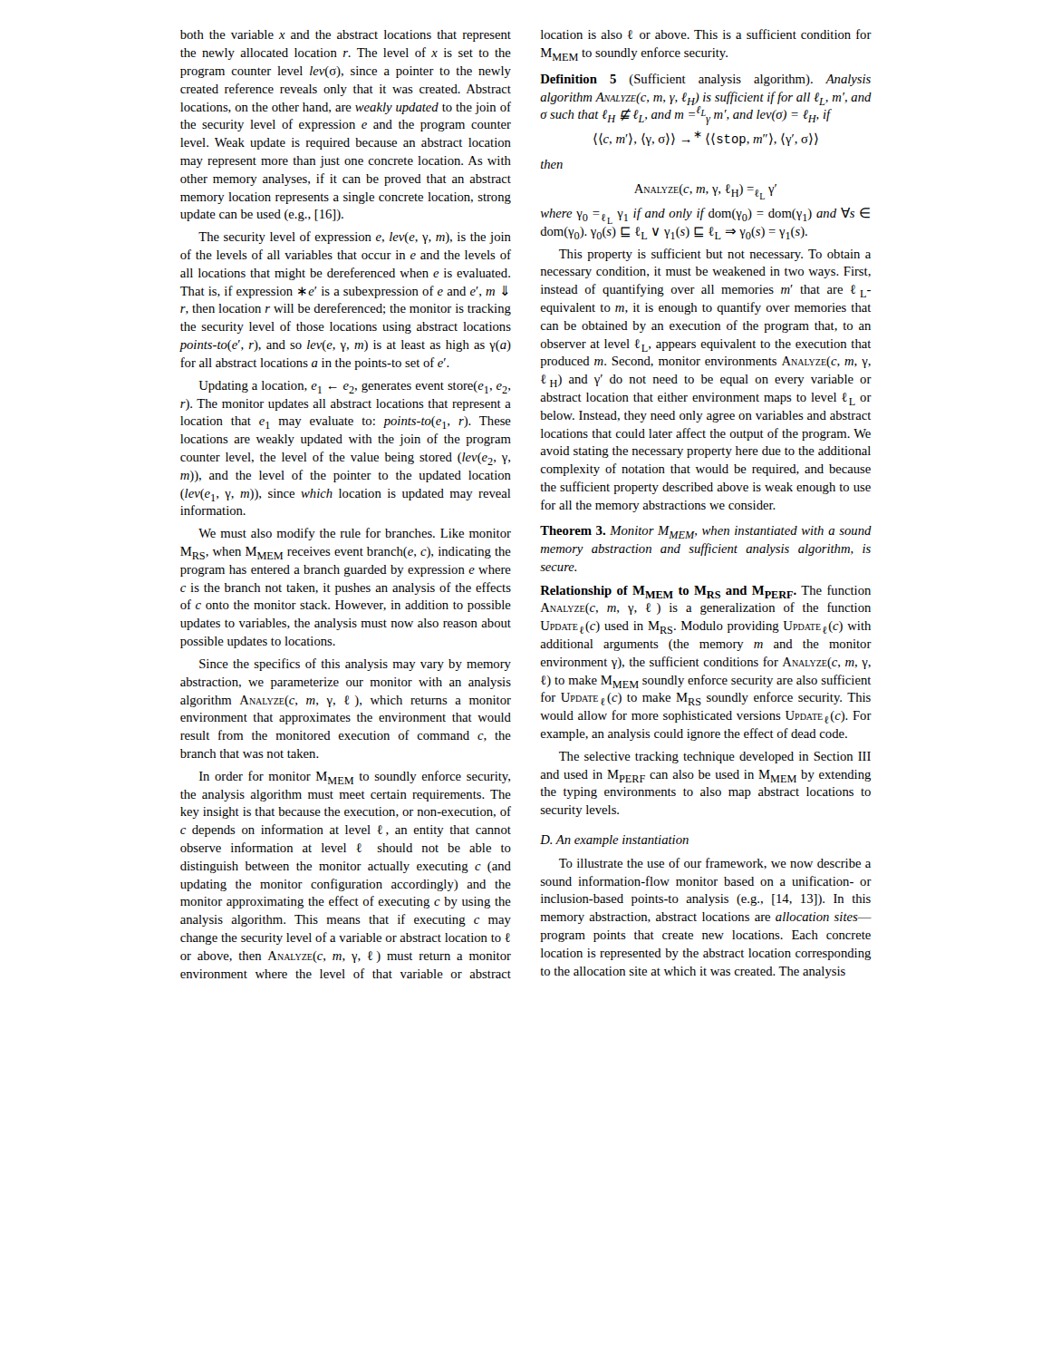both the variable x and the abstract locations that represent the newly allocated location r. The level of x is set to the program counter level lev(σ), since a pointer to the newly created reference reveals only that it was created. Abstract locations, on the other hand, are weakly updated to the join of the security level of expression e and the program counter level. Weak update is required because an abstract location may represent more than just one concrete location. As with other memory analyses, if it can be proved that an abstract memory location represents a single concrete location, strong update can be used (e.g., [16]).
The security level of expression e, lev(e, γ, m), is the join of the levels of all variables that occur in e and the levels of all locations that might be dereferenced when e is evaluated. That is, if expression ∗e′ is a subexpression of e and e′, m ⇓ r, then location r will be dereferenced; the monitor is tracking the security level of those locations using abstract locations points-to(e′, r), and so lev(e, γ, m) is at least as high as γ(a) for all abstract locations a in the points-to set of e′.
Updating a location, e1 ← e2, generates event store(e1, e2, r). The monitor updates all abstract locations that represent a location that e1 may evaluate to: points-to(e1, r). These locations are weakly updated with the join of the program counter level, the level of the value being stored (lev(e2, γ, m)), and the level of the pointer to the updated location (lev(e1, γ, m)), since which location is updated may reveal information.
We must also modify the rule for branches. Like monitor MRS, when MMEM receives event branch(e, c), indicating the program has entered a branch guarded by expression e where c is the branch not taken, it pushes an analysis of the effects of c onto the monitor stack. However, in addition to possible updates to variables, the analysis must now also reason about possible updates to locations.
Since the specifics of this analysis may vary by memory abstraction, we parameterize our monitor with an analysis algorithm Analyze(c, m, γ, ℓ), which returns a monitor environment that approximates the environment that would result from the monitored execution of command c, the branch that was not taken.
In order for monitor MMEM to soundly enforce security, the analysis algorithm must meet certain requirements. The key insight is that because the execution, or non-execution, of c depends on information at level ℓ, an entity that cannot observe information at level ℓ should not be able to distinguish between the monitor actually executing c (and updating the monitor configuration accordingly) and the monitor approximating the effect of executing c by using the analysis algorithm. This means that if executing c may change the security level of a variable or abstract location to ℓ or above, then Analyze(c, m, γ, ℓ) must return a monitor environment where the level of that variable or abstract location is also ℓ or above. This is a sufficient condition for MMEM to soundly enforce security.
Definition 5 (Sufficient analysis algorithm). Analysis algorithm Analyze(c, m, γ, ℓH) is sufficient if for all ℓL, m′, and σ such that ℓH ⋢ ℓL, and m =ℓLγ m′, and lev(σ) = ℓH, if
⟨⟨c, m′⟩, ⟨γ, σ⟩⟩ →∗ ⟨⟨stop, m″⟩, ⟨γ′, σ⟩⟩
then
Analyze(c, m, γ, ℓH) =ℓL γ′
where γ0 =ℓL γ1 if and only if dom(γ0) = dom(γ1) and ∀s ∈ dom(γ0). γ0(s) ⊑ ℓL ∨ γ1(s) ⊑ ℓL ⇒ γ0(s) = γ1(s).
This property is sufficient but not necessary. To obtain a necessary condition, it must be weakened in two ways. First, instead of quantifying over all memories m′ that are ℓL-equivalent to m, it is enough to quantify over memories that can be obtained by an execution of the program that, to an observer at level ℓL, appears equivalent to the execution that produced m. Second, monitor environments Analyze(c, m, γ, ℓH) and γ′ do not need to be equal on every variable or abstract location that either environment maps to level ℓL or below. Instead, they need only agree on variables and abstract locations that could later affect the output of the program. We avoid stating the necessary property here due to the additional complexity of notation that would be required, and because the sufficient property described above is weak enough to use for all the memory abstractions we consider.
Theorem 3. Monitor MMEM, when instantiated with a sound memory abstraction and sufficient analysis algorithm, is secure.
Relationship of MMEM to MRS and MPERF. The function Analyze(c, m, γ, ℓ) is a generalization of the function Updateℓ(c) used in MRS. Modulo providing Updateℓ(c) with additional arguments (the memory m and the monitor environment γ), the sufficient conditions for Analyze(c, m, γ, ℓ) to make MMEM soundly enforce security are also sufficient for Updateℓ(c) to make MRS soundly enforce security. This would allow for more sophisticated versions Updateℓ(c). For example, an analysis could ignore the effect of dead code.
The selective tracking technique developed in Section III and used in MPERF can also be used in MMEM by extending the typing environments to also map abstract locations to security levels.
D. An example instantiation
To illustrate the use of our framework, we now describe a sound information-flow monitor based on a unification- or inclusion-based points-to analysis (e.g., [14, 13]). In this memory abstraction, abstract locations are allocation sites—program points that create new locations. Each concrete location is represented by the abstract location corresponding to the allocation site at which it was created. The analysis